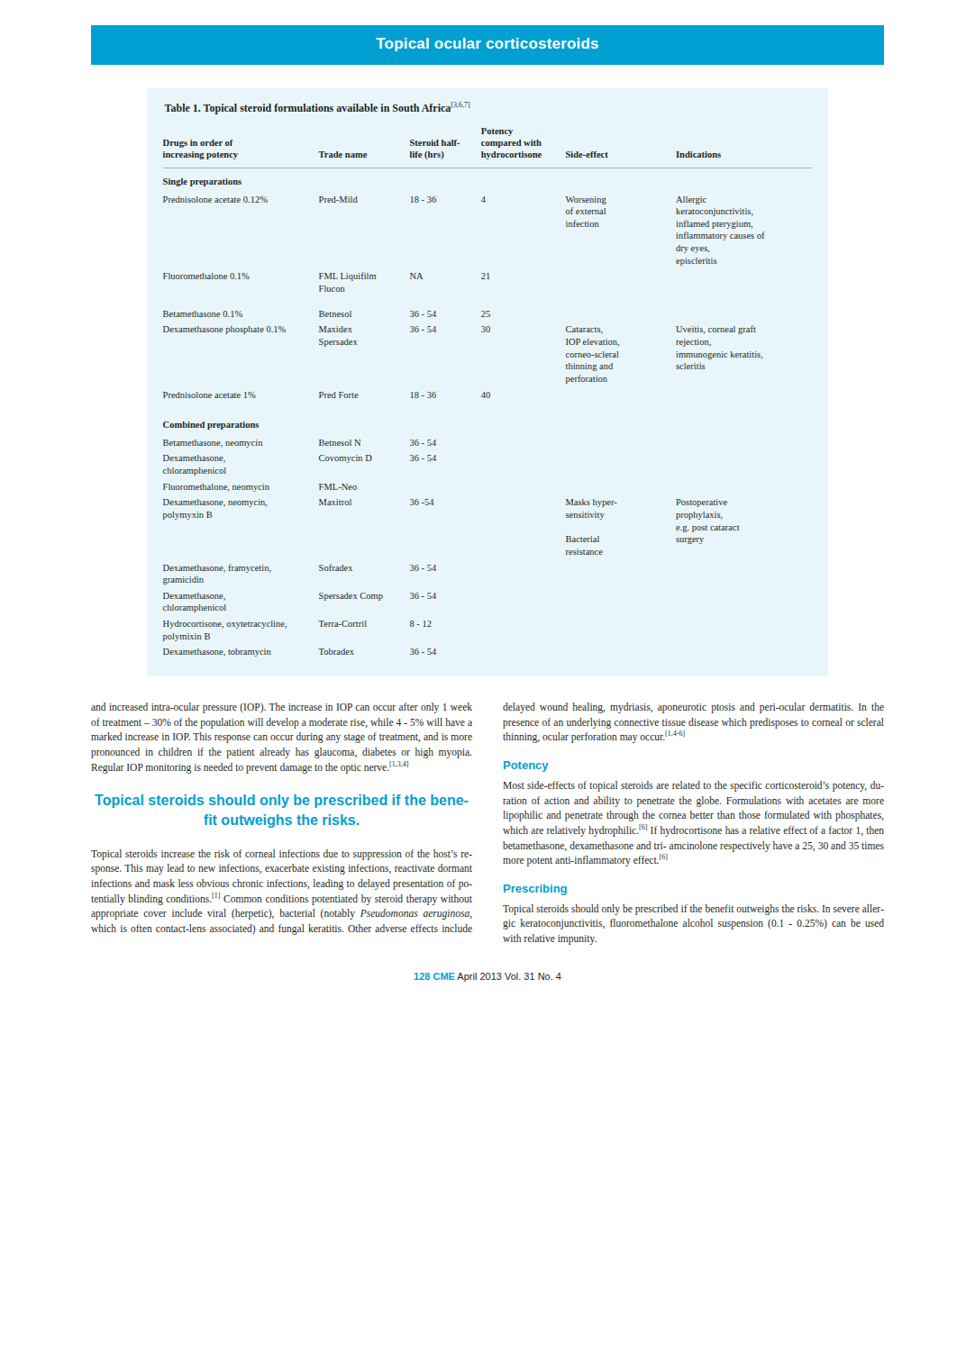Topical ocular corticosteroids
Table 1. Topical steroid formulations available in South Africa[3,6,7]
| Drugs in order of increasing potency | Trade name | Steroid half- life (hrs) | Potency compared with hydrocortisone | Side-effect | Indications |
| --- | --- | --- | --- | --- | --- |
| Single preparations |
| Prednisolone acetate 0.12% | Pred-Mild | 18 - 36 | 4 | Worsening of external infection | Allergic keratoconjunctivitis, inflamed pterygium, inflammatory causes of dry eyes, episcleritis |
| Fluoromethalone 0.1% | FML Liquifilm Flucon | NA | 21 | | |
| Betamethasone 0.1% | Betnesol | 36 - 54 | 25 | | |
| Dexamethasone phosphate 0.1% | Maxidex Spersadex | 36 - 54 | 30 | Cataracts, IOP elevation, corneo-scleral thinning and perforation | Uveitis, corneal graft rejection, immunogenic keratitis, scleritis |
| Prednisolone acetate 1% | Pred Forte | 18 - 36 | 40 | | |
| Combined preparations |
| Betamethasone, neomycin | Betnesol N | 36 - 54 | | | |
| Dexamethasone, chloramphenicol | Covomycin D | 36 - 54 | | | |
| Fluoromethalone, neomycin | FML-Neo | | | | |
| Dexamethasone, neomycin, polymyxin B | Maxitrol | 36 -54 | | Masks hyper- sensitivity Bacterial resistance | Postoperative prophylaxis, e.g. post cataract surgery |
| Dexamethasone, framycetin, gramicidin | Sofradex | 36 - 54 | | | |
| Dexamethasone, chloramphenicol | Spersadex Comp | 36 - 54 | | | |
| Hydrocortisone, oxytetracycline, polymixin B | Terra-Cortril | 8 - 12 | | | |
| Dexamethasone, tobramycin | Tobradex | 36 - 54 | | | |
and increased intra-ocular pressure (IOP). The increase in IOP can occur after only 1 week of treatment – 30% of the population will develop a moderate rise, while 4 - 5% will have a marked increase in IOP. This response can occur during any stage of treatment, and is more pronounced in children if the patient already has glaucoma, diabetes or high myopia. Regular IOP monitoring is needed to prevent damage to the optic nerve.[1,3,4]
Topical steroids should only be prescribed if the benefit outweighs the risks.
Topical steroids increase the risk of corneal infections due to suppression of the host’s response. This may lead to new infections, exacerbate existing infections, reactivate dormant infections and mask less obvious chronic infections, leading to delayed presentation of potentially blinding conditions.[1] Common conditions potentiated by steroid therapy without appropriate cover include viral (herpetic), bacterial (notably Pseudomonas aeruginosa, which is often contact-lens associated) and fungal keratitis. Other adverse effects include delayed wound healing, mydriasis, aponeurotic ptosis and peri-ocular dermatitis. In the presence of an underlying connective tissue disease which predisposes to corneal or scleral thinning, ocular perforation may occur.[1,4-6]
Potency
Most side-effects of topical steroids are related to the specific corticosteroid’s potency, duration of action and ability to penetrate the globe. Formulations with acetates are more lipophilic and penetrate through the cornea better than those formulated with phosphates, which are relatively hydrophilic.[6] If hydrocortisone has a relative effect of a factor 1, then betamethasone, dexamethasone and tri- amcinolone respectively have a 25, 30 and 35 times more potent anti-inflammatory effect.[6]
Prescribing
Topical steroids should only be prescribed if the benefit outweighs the risks. In severe allergic keratoconjunctivitis, fluoromethalone alcohol suspension (0.1 - 0.25%) can be used with relative impunity.
128 CME April 2013 Vol. 31 No. 4